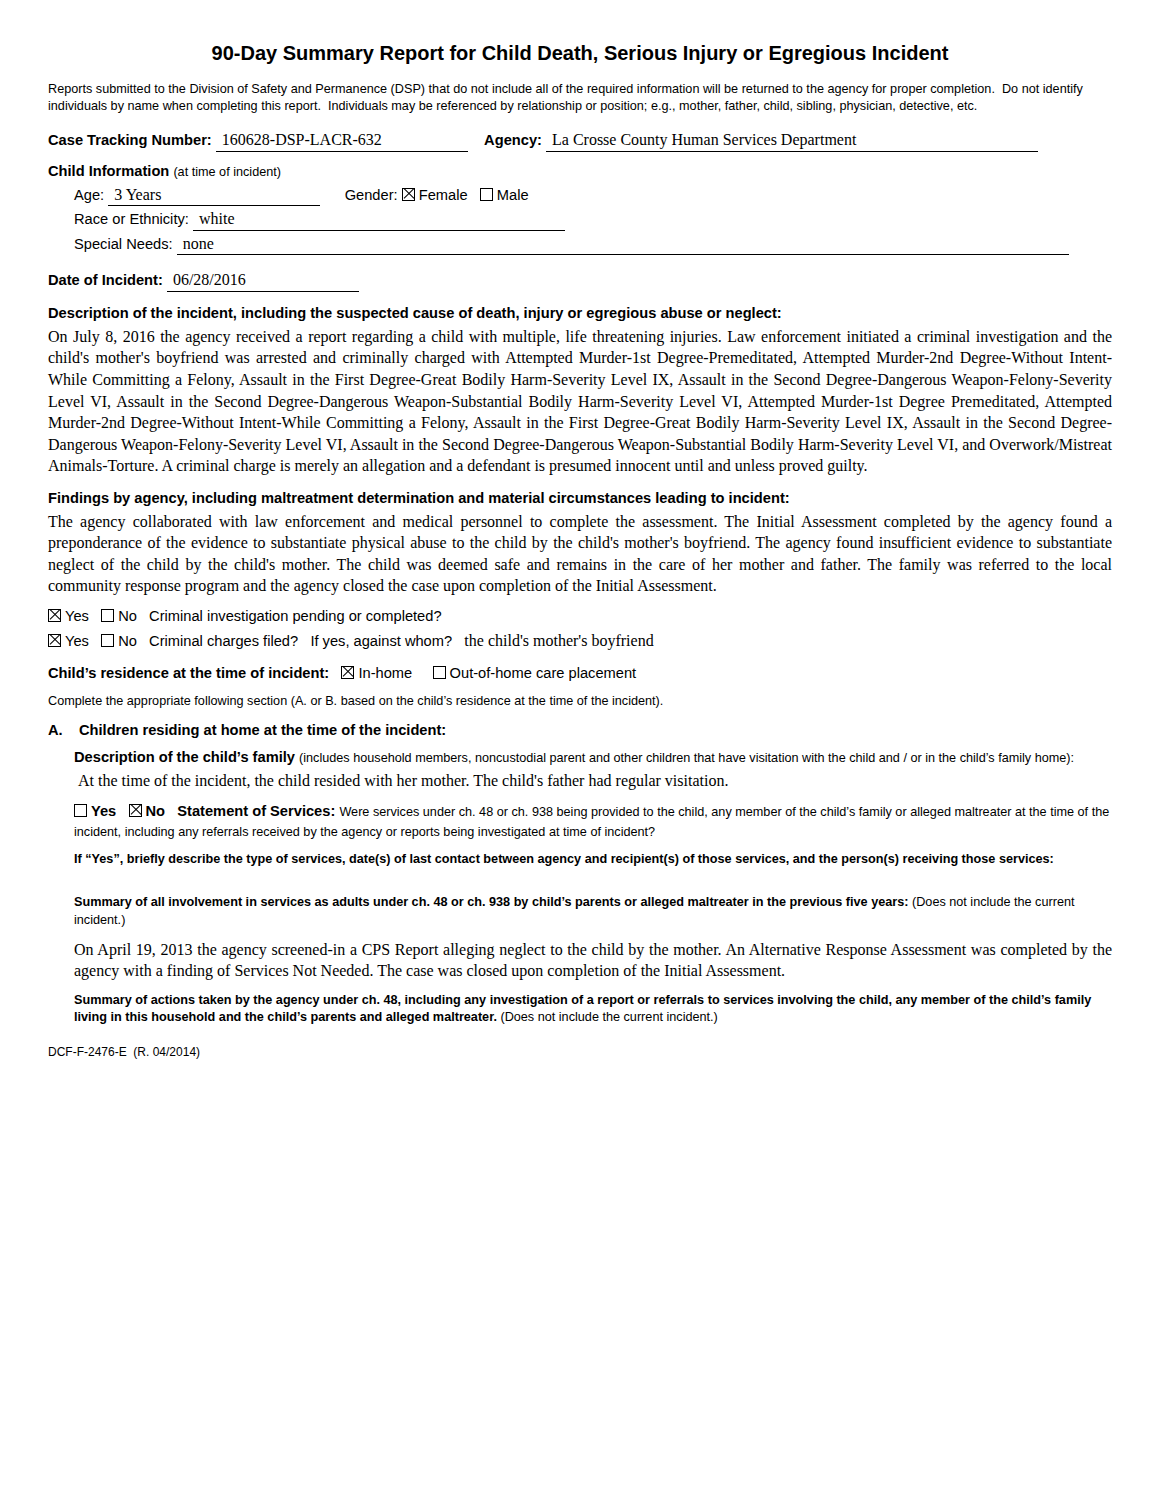90-Day Summary Report for Child Death, Serious Injury or Egregious Incident
Reports submitted to the Division of Safety and Permanence (DSP) that do not include all of the required information will be returned to the agency for proper completion. Do not identify individuals by name when completing this report. Individuals may be referenced by relationship or position; e.g., mother, father, child, sibling, physician, detective, etc.
Case Tracking Number: 160628-DSP-LACR-632 Agency: La Crosse County Human Services Department
Child Information (at time of incident)
Age: 3 Years Gender: Female Male
Race or Ethnicity: white
Special Needs: none
Date of Incident: 06/28/2016
Description of the incident, including the suspected cause of death, injury or egregious abuse or neglect:
On July 8, 2016 the agency received a report regarding a child with multiple, life threatening injuries. Law enforcement initiated a criminal investigation and the child's mother's boyfriend was arrested and criminally charged with Attempted Murder-1st Degree-Premeditated, Attempted Murder-2nd Degree-Without Intent-While Committing a Felony, Assault in the First Degree-Great Bodily Harm-Severity Level IX, Assault in the Second Degree-Dangerous Weapon-Felony-Severity Level VI, Assault in the Second Degree-Dangerous Weapon-Substantial Bodily Harm-Severity Level VI, Attempted Murder-1st Degree Premeditated, Attempted Murder-2nd Degree-Without Intent-While Committing a Felony, Assault in the First Degree-Great Bodily Harm-Severity Level IX, Assault in the Second Degree-Dangerous Weapon-Felony-Severity Level VI, Assault in the Second Degree-Dangerous Weapon-Substantial Bodily Harm-Severity Level VI, and Overwork/Mistreat Animals-Torture. A criminal charge is merely an allegation and a defendant is presumed innocent until and unless proved guilty.
Findings by agency, including maltreatment determination and material circumstances leading to incident:
The agency collaborated with law enforcement and medical personnel to complete the assessment. The Initial Assessment completed by the agency found a preponderance of the evidence to substantiate physical abuse to the child by the child's mother's boyfriend. The agency found insufficient evidence to substantiate neglect of the child by the child's mother. The child was deemed safe and remains in the care of her mother and father. The family was referred to the local community response program and the agency closed the case upon completion of the Initial Assessment.
Yes No Criminal investigation pending or completed?
Yes No Criminal charges filed? If yes, against whom? the child's mother's boyfriend
Child’s residence at the time of incident: In-home Out-of-home care placement
Complete the appropriate following section (A. or B. based on the child’s residence at the time of the incident).
A. Children residing at home at the time of the incident:
Description of the child’s family (includes household members, noncustodial parent and other children that have visitation with the child and / or in the child’s family home):
At the time of the incident, the child resided with her mother. The child's father had regular visitation.
Yes No Statement of Services: Were services under ch. 48 or ch. 938 being provided to the child, any member of the child’s family or alleged maltreater at the time of the incident, including any referrals received by the agency or reports being investigated at time of incident?
If “Yes”, briefly describe the type of services, date(s) of last contact between agency and recipient(s) of those services, and the person(s) receiving those services:
Summary of all involvement in services as adults under ch. 48 or ch. 938 by child’s parents or alleged maltreater in the previous five years: (Does not include the current incident.)
On April 19, 2013 the agency screened-in a CPS Report alleging neglect to the child by the mother. An Alternative Response Assessment was completed by the agency with a finding of Services Not Needed. The case was closed upon completion of the Initial Assessment.
Summary of actions taken by the agency under ch. 48, including any investigation of a report or referrals to services involving the child, any member of the child’s family living in this household and the child’s parents and alleged maltreater. (Does not include the current incident.)
DCF-F-2476-E (R. 04/2014)